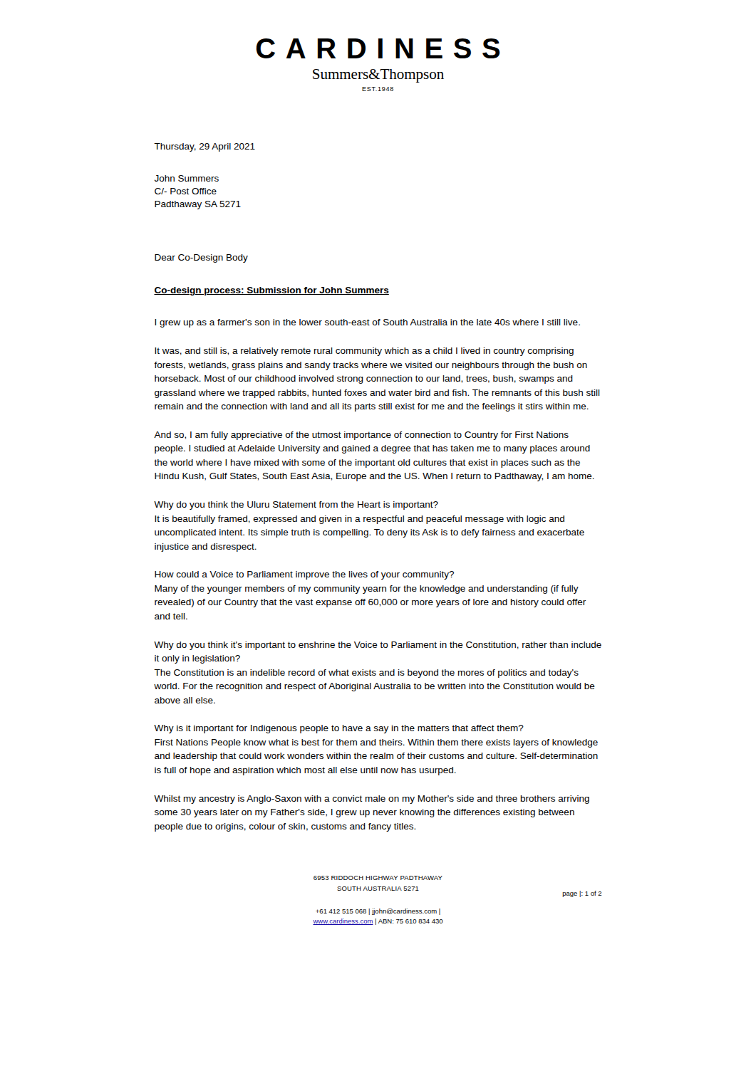CARDINESS
Summers&Thompson
EST.1948
Thursday, 29 April 2021
John Summers
C/- Post Office
Padthaway SA 5271
Dear Co-Design Body
Co-design process: Submission for John Summers
I grew up as a farmer's son in the lower south-east of South Australia in the late 40s where I still live.
It was, and still is, a relatively remote rural community which as a child I lived in country comprising forests, wetlands, grass plains and sandy tracks where we visited our neighbours through the bush on horseback. Most of our childhood involved strong connection to our land, trees, bush, swamps and grassland where we trapped rabbits, hunted foxes and water bird and fish. The remnants of this bush still remain and the connection with land and all its parts still exist for me and the feelings it stirs within me.
And so, I am fully appreciative of the utmost importance of connection to Country for First Nations people. I studied at Adelaide University and gained a degree that has taken me to many places around the world where I have mixed with some of the important old cultures that exist in places such as the Hindu Kush, Gulf States, South East Asia, Europe and the US. When I return to Padthaway, I am home.
Why do you think the Uluru Statement from the Heart is important?
It is beautifully framed, expressed and given in a respectful and peaceful message with logic and uncomplicated intent. Its simple truth is compelling. To deny its Ask is to defy fairness and exacerbate injustice and disrespect.
How could a Voice to Parliament improve the lives of your community?
Many of the younger members of my community yearn for the knowledge and understanding (if fully revealed) of our Country that the vast expanse off 60,000 or more years of lore and history could offer and tell.
Why do you think it's important to enshrine the Voice to Parliament in the Constitution, rather than include it only in legislation?
The Constitution is an indelible record of what exists and is beyond the mores of politics and today's world. For the recognition and respect of Aboriginal Australia to be written into the Constitution would be above all else.
Why is it important for Indigenous people to have a say in the matters that affect them?
First Nations People know what is best for them and theirs. Within them there exists layers of knowledge and leadership that could work wonders within the realm of their customs and culture. Self-determination is full of hope and aspiration which most all else until now has usurped.
Whilst my ancestry is Anglo-Saxon with a convict male on my Mother's side and three brothers arriving some 30 years later on my Father's side, I grew up never knowing the differences existing between people due to origins, colour of skin, customs and fancy titles.
6953 RIDDOCH HIGHWAY PADTHAWAY
SOUTH AUSTRALIA 5271
+61 412 515 068 | jjohn@cardiness.com |
www.cardiness.com | ABN: 75 610 834 430
page |: 1 of 2